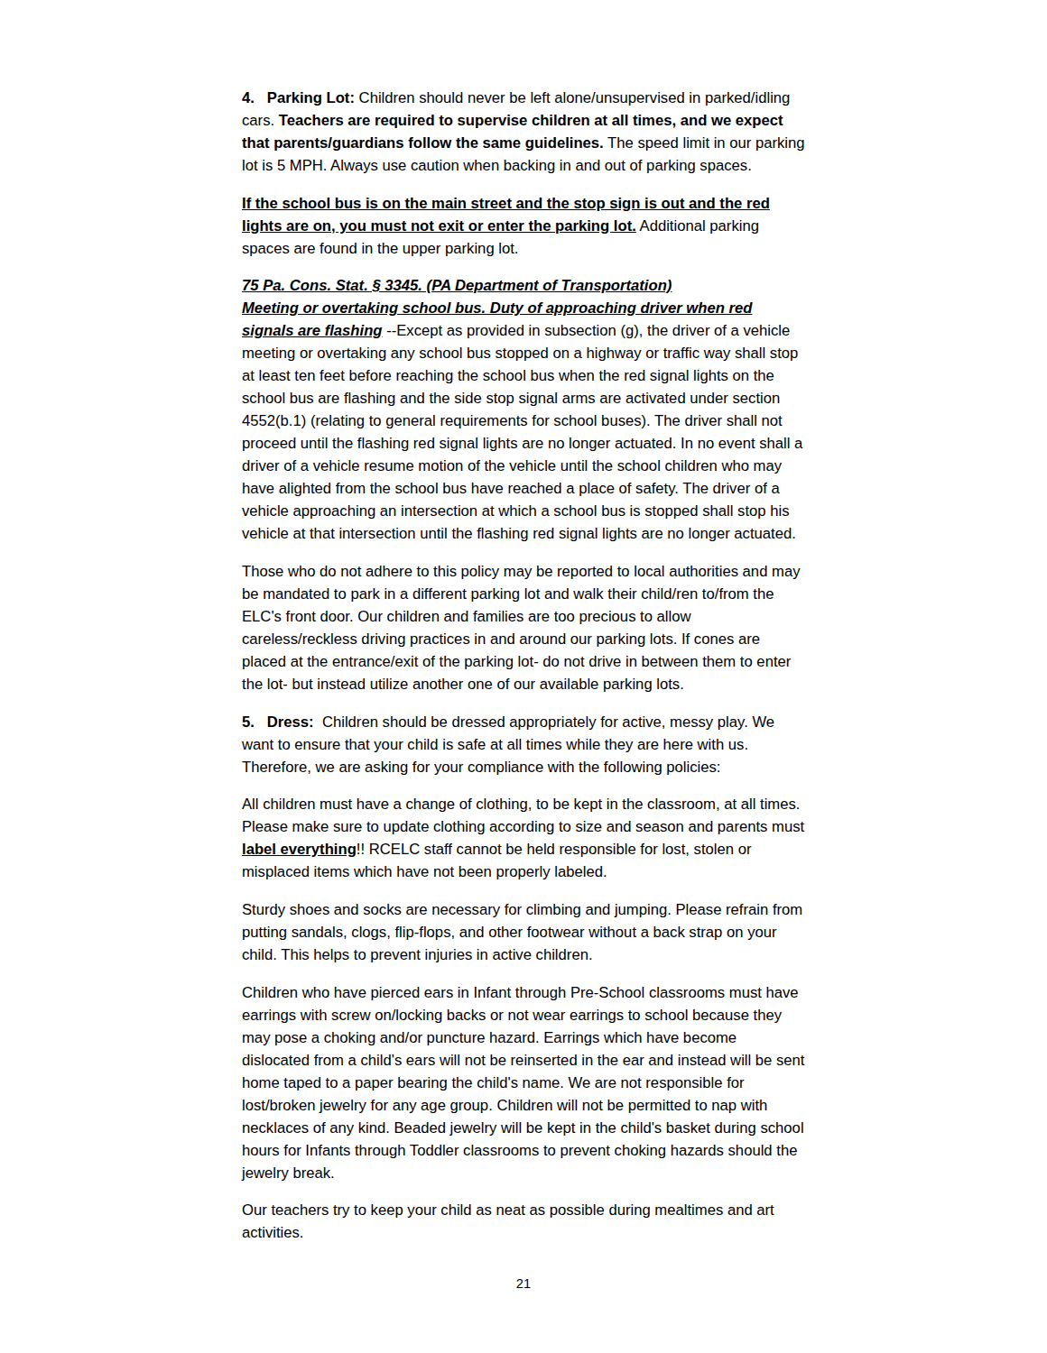4. Parking Lot: Children should never be left alone/unsupervised in parked/idling cars. Teachers are required to supervise children at all times, and we expect that parents/guardians follow the same guidelines. The speed limit in our parking lot is 5 MPH. Always use caution when backing in and out of parking spaces.
If the school bus is on the main street and the stop sign is out and the red lights are on, you must not exit or enter the parking lot. Additional parking spaces are found in the upper parking lot.
75 Pa. Cons. Stat. § 3345. (PA Department of Transportation)
Meeting or overtaking school bus. Duty of approaching driver when red signals are flashing --Except as provided in subsection (g), the driver of a vehicle meeting or overtaking any school bus stopped on a highway or traffic way shall stop at least ten feet before reaching the school bus when the red signal lights on the school bus are flashing and the side stop signal arms are activated under section 4552(b.1) (relating to general requirements for school buses). The driver shall not proceed until the flashing red signal lights are no longer actuated. In no event shall a driver of a vehicle resume motion of the vehicle until the school children who may have alighted from the school bus have reached a place of safety. The driver of a vehicle approaching an intersection at which a school bus is stopped shall stop his vehicle at that intersection until the flashing red signal lights are no longer actuated.
Those who do not adhere to this policy may be reported to local authorities and may be mandated to park in a different parking lot and walk their child/ren to/from the ELC's front door. Our children and families are too precious to allow careless/reckless driving practices in and around our parking lots. If cones are placed at the entrance/exit of the parking lot- do not drive in between them to enter the lot- but instead utilize another one of our available parking lots.
5. Dress: Children should be dressed appropriately for active, messy play. We want to ensure that your child is safe at all times while they are here with us. Therefore, we are asking for your compliance with the following policies:
All children must have a change of clothing, to be kept in the classroom, at all times. Please make sure to update clothing according to size and season and parents must label everything!! RCELC staff cannot be held responsible for lost, stolen or misplaced items which have not been properly labeled.
Sturdy shoes and socks are necessary for climbing and jumping. Please refrain from putting sandals, clogs, flip-flops, and other footwear without a back strap on your child. This helps to prevent injuries in active children.
Children who have pierced ears in Infant through Pre-School classrooms must have earrings with screw on/locking backs or not wear earrings to school because they may pose a choking and/or puncture hazard. Earrings which have become dislocated from a child's ears will not be reinserted in the ear and instead will be sent home taped to a paper bearing the child's name. We are not responsible for lost/broken jewelry for any age group. Children will not be permitted to nap with necklaces of any kind. Beaded jewelry will be kept in the child's basket during school hours for Infants through Toddler classrooms to prevent choking hazards should the jewelry break.
Our teachers try to keep your child as neat as possible during mealtimes and art activities.
21